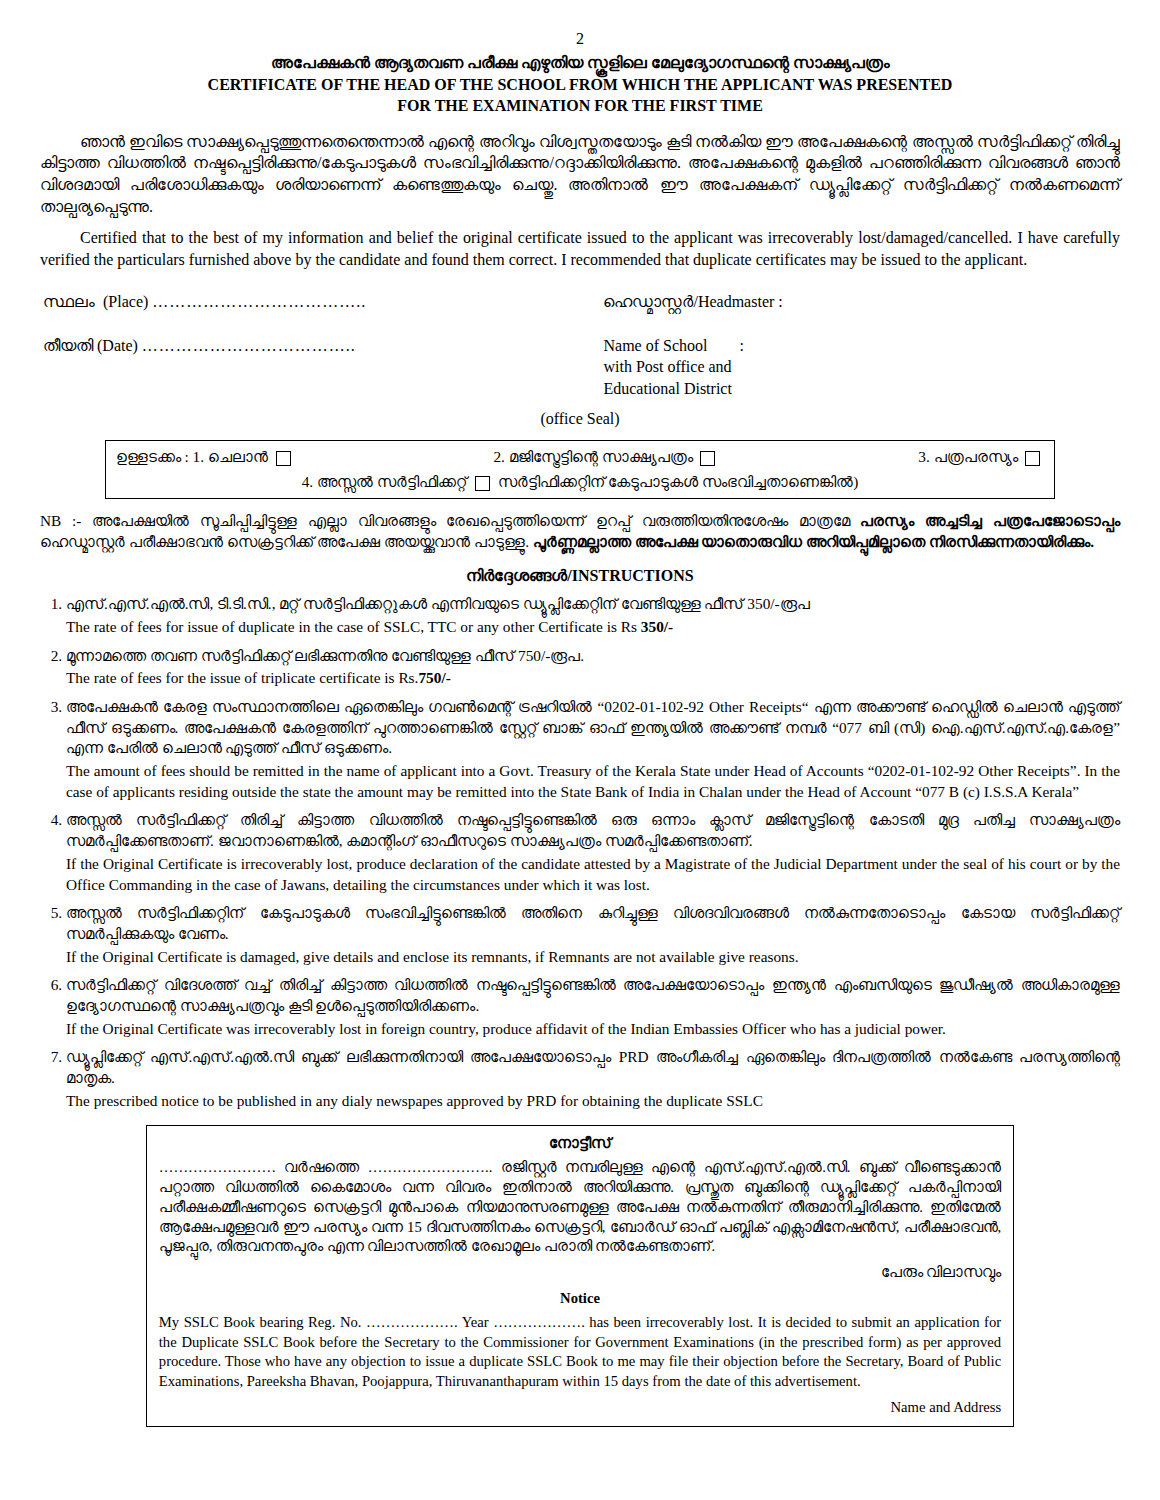2
അപേക്ഷകൻ ആദ്യതവണ പരീക്ഷ എഴുതിയ സ്കൂളിലെ മേലുദ്യോഗസ്ഥന്റെ സാക്ഷ്യപത്രം
Certificate of the Head of the School from which the Applicant was presented
for the Examination for the First Time
ഞാൻ ഇവിടെ സാക്ഷ്യപ്പെടുത്തുന്നതെന്തെന്നാൽ എന്റെ അറിവും വിശ്വസ്തതയോടും കൂടി നൽകിയ ഈ അപേക്ഷകന്റെ അസ്സൽ സർട്ടിഫിക്കറ്റ് തിരിച്ചു കിട്ടാത്ത വിധത്തിൽ നഷ്ടപ്പെട്ടിരിക്കുന്നു/കേടുപാടുകൾ സംഭവിച്ചിരിക്കുന്നു/റദ്ദാക്കിയിരിക്കുന്നു. അപേക്ഷകന്റെ മുകളിൽ പറഞ്ഞിരിക്കുന്ന വിവരങ്ങൾ ഞാൻ വിശദമായി പരിശോധിക്കുകയും ശരിയാണെന്ന് കണ്ടെത്തുകയും ചെയ്തു. അതിനാൽ ഈ അപേക്ഷകന് ഡ്യൂപ്ലിക്കേറ്റ് സർട്ടിഫിക്കറ്റ് നൽകണമെന്ന് താല്പര്യപ്പെടുന്നു.
Certified that to the best of my information and belief the original certificate issued to the applicant was irrecoverably lost/damaged/cancelled. I have carefully verified the particulars furnished above by the candidate and found them correct. I recommended that duplicate certificates may be issued to the applicant.
| സ്ഥലം (Place) ……………………………….. തീയതി (Date) ……………………………….. | ഹെഡ്മാസ്റ്റർ /Headmaster : Name of School : with Post office and Educational District |
(office Seal)
ഉള്ളടക്കം : 1. ചെലാൻ 2. മജിസ്ട്രേട്ടിന്റെ സാക്ഷ്യപത്രം 3. പത്രപരസ്യം
4. അസ്സൽ സർട്ടിഫിക്കറ്റ് സർട്ടിഫിക്കറ്റിന് കേടുപാടുകൾ സംഭവിച്ചതാണെങ്കിൽ)
NB :- അപേക്ഷയിൽ സൂചിപ്പിച്ചിട്ടുള്ള എല്ലാ വിവരങ്ങളും രേഖപ്പെടുത്തിയെന്ന് ഉറപ്പ് വരുത്തിയതിനുശേഷം മാത്രമേ പരസ്യം അച്ചടിച്ച പത്രപേജോടൊപ്പം ഹെഡ്മാസ്റ്റർ പരീക്ഷാഭവൻ സെക്രട്ടറിക്ക് അപേക്ഷ അയയ്ക്കുവാൻ പാടുള്ളൂ. പൂർണ്ണമല്ലാത്ത അപേക്ഷ യാതൊരുവിധ അറിയിപ്പുമില്ലാതെ നിരസിക്കുന്നതായിരിക്കും.
നിർദ്ദേശങ്ങൾ/INSTRUCTIONS
എസ്.എസ്.എൽ.സി, ടി.ടി.സി., മറ്റ് സർട്ടിഫിക്കറ്റുകൾ എന്നിവയുടെ ഡ്യൂപ്ലിക്കേറ്റിന് വേണ്ടിയുള്ള ഫീസ് 350/-രൂപ The rate of fees for issue of duplicate in the case of SSLC, TTC or any other Certificate is Rs 350/-
മൂന്നാമത്തെ തവണ സർട്ടിഫിക്കറ്റ് ലഭിക്കുന്നതിനു വേണ്ടിയുള്ള ഫീസ് 750/-രൂപ. The rate of fees for the issue of triplicate certificate is Rs.750/-
അപേക്ഷകൻ കേരള സംസ്ഥാനത്തിലെ ഏതെങ്കിലും ഗവൺമെന്റ് ട്രഷറിയിൽ “0202-01-102-92 Other Receipts“ എന്ന അക്കൗണ്ട് ഹെഡ്ഡിൽ ചെലാൻ എടുത്ത് ഫീസ് ഒടുക്കണം. അപേക്ഷകൻ കേരളത്തിന് പുറത്താണെങ്കിൽ സ്റ്റേറ്റ് ബാങ്ക് ഓഫ് ഇന്ത്യയിൽ അക്കൗണ്ട് നമ്പർ “077 ബി (സി) ഐ.എസ്.എസ്.എ.കേരള” എന്ന പേരിൽ ചെലാൻ എടുത്ത് ഫീസ് ഒടുക്കണം. The amount of fees should be remitted in the name of applicant into a Govt. Treasury of the Kerala State under Head of Accounts “0202-01-102-92 Other Receipts”. In the case of applicants residing outside the state the amount may be remitted into the State Bank of India in Chalan under the Head of Account “077 B (c) I.S.S.A Kerala”
അസ്സൽ സർട്ടിഫിക്കറ്റ് തിരിച്ച് കിട്ടാത്ത വിധത്തിൽ നഷ്ടപ്പെട്ടിട്ടുണ്ടെങ്കിൽ ഒരു ഒന്നാം ക്ലാസ് മജിസ്ട്രേട്ടിന്റെ കോടതി മുദ്ര പതിച്ച സാക്ഷ്യപത്രം സമർപ്പിക്കേണ്ടതാണ്. ജവാനാണെങ്കിൽ, കമാന്റിംഗ് ഓഫീസറുടെ സാക്ഷ്യപത്രം സമർപ്പിക്കേണ്ടതാണ്. If the Original Certificate is irrecoverably lost, produce declaration of the candidate attested by a Magistrate of the Judicial Department under the seal of his court or by the Office Commanding in the case of Jawans, detailing the circumstances under which it was lost.
അസ്സൽ സർട്ടിഫിക്കറ്റിന് കേടുപാടുകൾ സംഭവിച്ചിട്ടുണ്ടെങ്കിൽ അതിനെ കുറിച്ചുള്ള വിശദവിവരങ്ങൾ നൽകുന്നതോടൊപ്പം കേടായ സർട്ടിഫിക്കറ്റ് സമർപ്പിക്കുകയും വേണം. If the Original Certificate is damaged, give details and enclose its remnants, if Remnants are not available give reasons.
സർട്ടിഫിക്കറ്റ് വിദേശത്ത് വച്ച് തിരിച്ച് കിട്ടാത്ത വിധത്തിൽ നഷ്ടപ്പെട്ടിട്ടുണ്ടെങ്കിൽ അപേക്ഷയോടൊപ്പം ഇന്ത്യൻ എംബസിയുടെ ജുഡീഷ്യൽ അധികാരമുള്ള ഉദ്യോഗസ്ഥന്റെ സാക്ഷ്യപത്രവും കൂടി ഉൾപ്പെടുത്തിയിരിക്കണം. If the Original Certificate was irrecoverably lost in foreign country, produce affidavit of the Indian Embassies Officer who has a judicial power.
ഡ്യൂപ്ലിക്കേറ്റ് എസ്.എസ്.എൽ.സി ബുക്ക് ലഭിക്കുന്നതിനായി അപേക്ഷയോടൊപ്പം PRD അംഗീകരിച്ച ഏതെങ്കിലും ദിനപത്രത്തിൽ നൽകേണ്ട പരസ്യത്തിന്റെ മാതൃക. The prescribed notice to be published in any dialy newspapes approved by PRD for obtaining the duplicate SSLC
നോട്ടീസ്
…………………… വർഷത്തെ …………………….. രജിസ്റ്റർ നമ്പരിലുള്ള എന്റെ എസ്.എസ്.എൽ.സി. ബുക്ക് വീണ്ടെടുക്കാൻ പറ്റാത്ത വിധത്തിൽ കൈമോശം വന്ന വിവരം ഇതിനാൽ അറിയിക്കുന്നു. പ്രസ്തുത ബുക്കിന്റെ ഡ്യൂപ്ലിക്കേറ്റ് പകർപ്പിനായി പരീക്ഷകമ്മീഷണറുടെ സെക്രട്ടറി മുൻപാകെ നിയമാനുസരണമുള്ള അപേക്ഷ നൽകുന്നതിന് തീരുമാനിച്ചിരിക്കുന്നു. ഇതിന്മേൽ ആക്ഷേപമുള്ളവർ ഈ പരസ്യം വന്ന 15 ദിവസത്തിനകം സെക്രട്ടറി, ബോർഡ് ഓഫ് പബ്ലിക് എക്സാമിനേഷൻസ്, പരീക്ഷാഭവൻ, പൂജപ്പുര, തിരുവനന്തപുരം എന്ന വിലാസത്തിൽ രേഖാമൂലം പരാതി നൽകേണ്ടതാണ്.
പേരും വിലാസവും
Notice
My SSLC Book bearing Reg. No. ………………. Year ………………. has been irrecoverably lost. It is decided to submit an application for the Duplicate SSLC Book before the Secretary to the Commissioner for Government Examinations (in the prescribed form) as per approved procedure. Those who have any objection to issue a duplicate SSLC Book to me may file their objection before the Secretary, Board of Public Examinations, Pareeksha Bhavan, Poojappura, Thiruvananthapuram within 15 days from the date of this advertisement.
Name and Address